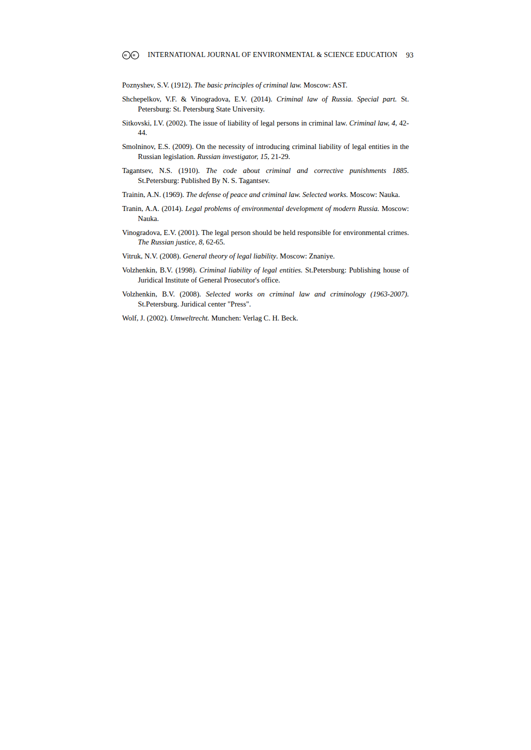International Journal of Environmental & Science Education 93
Poznyshev, S.V. (1912). The basic principles of criminal law. Moscow: AST.
Shchepelkov, V.F. & Vinogradova, E.V. (2014). Criminal law of Russia. Special part. St. Petersburg: St. Petersburg State University.
Sitkovski, I.V. (2002). The issue of liability of legal persons in criminal law. Criminal law, 4, 42-44.
Smolninov, E.S. (2009). On the necessity of introducing criminal liability of legal entities in the Russian legislation. Russian investigator, 15, 21-29.
Tagantsev, N.S. (1910). The code about criminal and corrective punishments 1885. St.Petersburg: Published By N. S. Tagantsev.
Trainin, A.N. (1969). The defense of peace and criminal law. Selected works. Moscow: Nauka.
Tranin, A.A. (2014). Legal problems of environmental development of modern Russia. Moscow: Nauka.
Vinogradova, E.V. (2001). The legal person should be held responsible for environmental crimes. The Russian justice, 8, 62-65.
Vitruk, N.V. (2008). General theory of legal liability. Moscow: Znaniye.
Volzhenkin, B.V. (1998). Criminal liability of legal entities. St.Petersburg: Publishing house of Juridical Institute of General Prosecutor's office.
Volzhenkin, B.V. (2008). Selected works on criminal law and criminology (1963-2007). St.Petersburg. Juridical center "Press".
Wolf, J. (2002). Umweltrecht. Munchen: Verlag C. H. Beck.